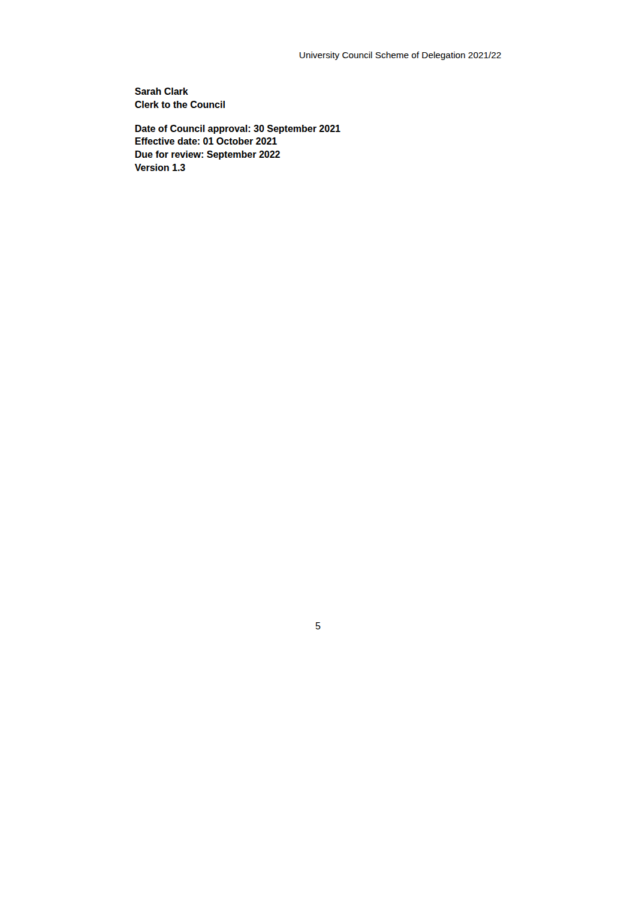University Council Scheme of Delegation 2021/22
Sarah Clark
Clerk to the Council
Date of Council approval: 30 September 2021
Effective date: 01 October 2021
Due for review: September 2022
Version 1.3
5